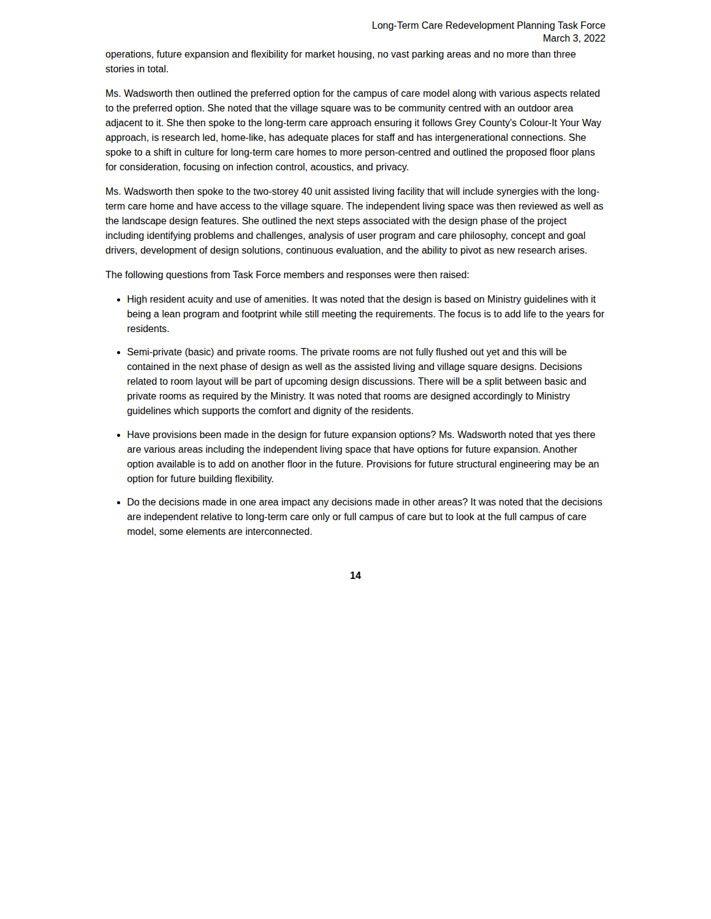Long-Term Care Redevelopment Planning Task Force
March 3, 2022
operations, future expansion and flexibility for market housing, no vast parking areas and no more than three stories in total.
Ms. Wadsworth then outlined the preferred option for the campus of care model along with various aspects related to the preferred option. She noted that the village square was to be community centred with an outdoor area adjacent to it. She then spoke to the long-term care approach ensuring it follows Grey County's Colour-It Your Way approach, is research led, home-like, has adequate places for staff and has intergenerational connections. She spoke to a shift in culture for long-term care homes to more person-centred and outlined the proposed floor plans for consideration, focusing on infection control, acoustics, and privacy.
Ms. Wadsworth then spoke to the two-storey 40 unit assisted living facility that will include synergies with the long-term care home and have access to the village square. The independent living space was then reviewed as well as the landscape design features. She outlined the next steps associated with the design phase of the project including identifying problems and challenges, analysis of user program and care philosophy, concept and goal drivers, development of design solutions, continuous evaluation, and the ability to pivot as new research arises.
The following questions from Task Force members and responses were then raised:
High resident acuity and use of amenities. It was noted that the design is based on Ministry guidelines with it being a lean program and footprint while still meeting the requirements. The focus is to add life to the years for residents.
Semi-private (basic) and private rooms. The private rooms are not fully flushed out yet and this will be contained in the next phase of design as well as the assisted living and village square designs. Decisions related to room layout will be part of upcoming design discussions. There will be a split between basic and private rooms as required by the Ministry. It was noted that rooms are designed accordingly to Ministry guidelines which supports the comfort and dignity of the residents.
Have provisions been made in the design for future expansion options? Ms. Wadsworth noted that yes there are various areas including the independent living space that have options for future expansion. Another option available is to add on another floor in the future. Provisions for future structural engineering may be an option for future building flexibility.
Do the decisions made in one area impact any decisions made in other areas? It was noted that the decisions are independent relative to long-term care only or full campus of care but to look at the full campus of care model, some elements are interconnected.
14